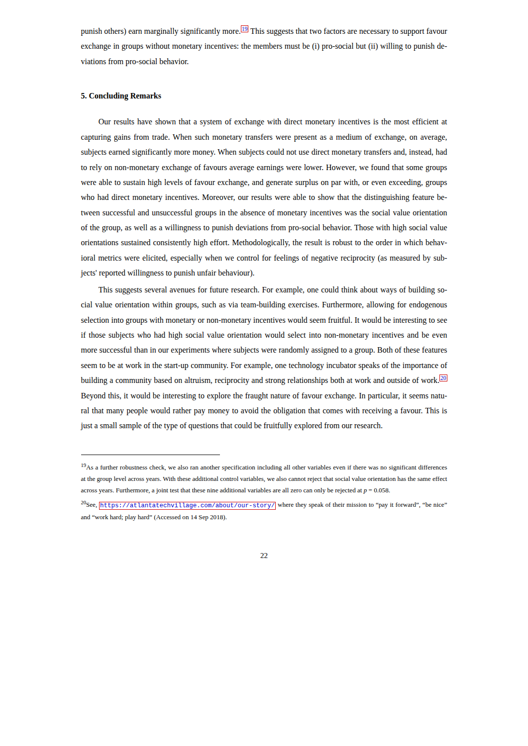punish others) earn marginally significantly more.19 This suggests that two factors are necessary to support favour exchange in groups without monetary incentives: the members must be (i) pro-social but (ii) willing to punish deviations from pro-social behavior.
5. Concluding Remarks
Our results have shown that a system of exchange with direct monetary incentives is the most efficient at capturing gains from trade. When such monetary transfers were present as a medium of exchange, on average, subjects earned significantly more money. When subjects could not use direct monetary transfers and, instead, had to rely on non-monetary exchange of favours average earnings were lower. However, we found that some groups were able to sustain high levels of favour exchange, and generate surplus on par with, or even exceeding, groups who had direct monetary incentives. Moreover, our results were able to show that the distinguishing feature between successful and unsuccessful groups in the absence of monetary incentives was the social value orientation of the group, as well as a willingness to punish deviations from pro-social behavior. Those with high social value orientations sustained consistently high effort. Methodologically, the result is robust to the order in which behavioral metrics were elicited, especially when we control for feelings of negative reciprocity (as measured by subjects' reported willingness to punish unfair behaviour).
This suggests several avenues for future research. For example, one could think about ways of building social value orientation within groups, such as via team-building exercises. Furthermore, allowing for endogenous selection into groups with monetary or non-monetary incentives would seem fruitful. It would be interesting to see if those subjects who had high social value orientation would select into non-monetary incentives and be even more successful than in our experiments where subjects were randomly assigned to a group. Both of these features seem to be at work in the start-up community. For example, one technology incubator speaks of the importance of building a community based on altruism, reciprocity and strong relationships both at work and outside of work.20 Beyond this, it would be interesting to explore the fraught nature of favour exchange. In particular, it seems natural that many people would rather pay money to avoid the obligation that comes with receiving a favour. This is just a small sample of the type of questions that could be fruitfully explored from our research.
19 As a further robustness check, we also ran another specification including all other variables even if there was no significant differences at the group level across years. With these additional control variables, we also cannot reject that social value orientation has the same effect across years. Furthermore, a joint test that these nine additional variables are all zero can only be rejected at p = 0.058.
20 See, https://atlantatechvillage.com/about/our-story/ where they speak of their mission to “pay it forward”, “be nice” and “work hard; play hard” (Accessed on 14 Sep 2018).
22